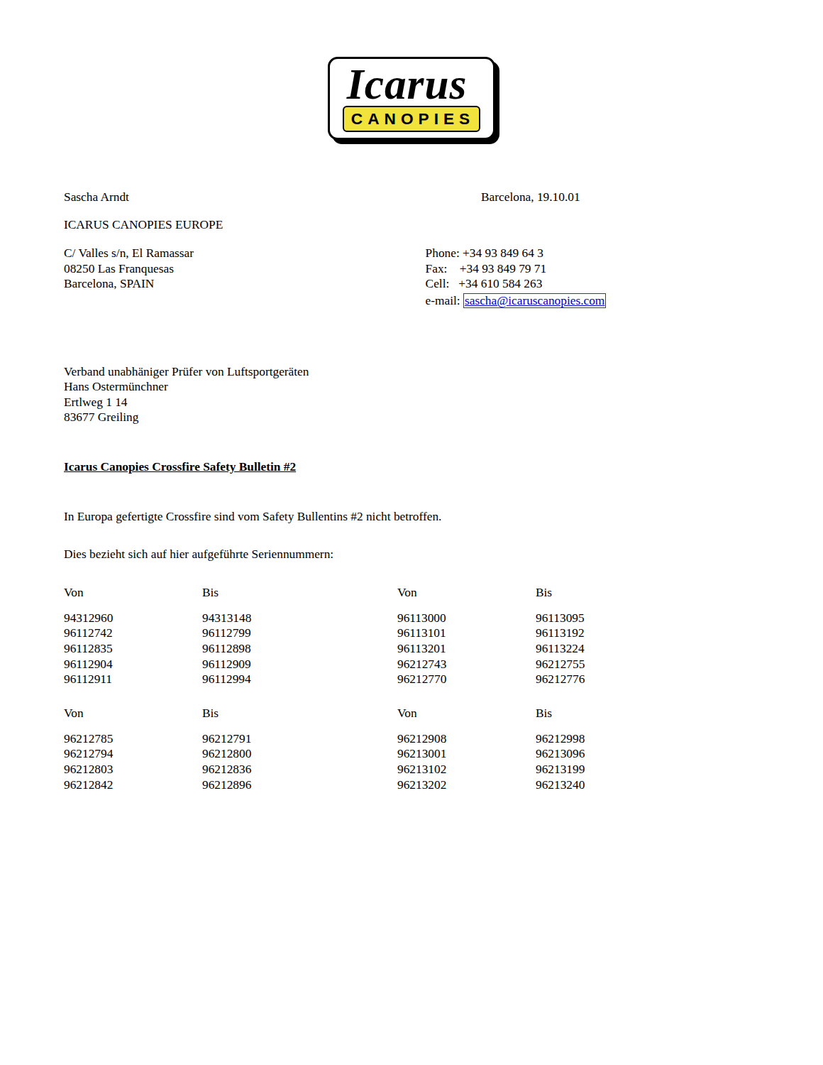Icarus
CANOPIES
| Sascha Arndt | Barcelona, 19.10.01 |
ICARUS CANOPIES EUROPE
| C/ Valles s/n, El Ramassar | Phone: +34 93 849 64 3 |
| 08250 Las Franquesas | Fax: +34 93 849 79 71 |
| Barcelona, SPAIN | Cell: +34 610 584 263 |
| | e-mail: sascha@icaruscanopies.com |
Verband unabhäniger Prüfer von Luftsportgeräten
Hans Ostermünchner
Ertlweg 1 14
83677 Greiling
Icarus Canopies Crossfire Safety Bulletin #2
In Europa gefertigte Crossfire sind vom Safety Bullentins #2 nicht betroffen.
Dies bezieht sich auf hier aufgeführte Seriennummern:
| Von | Bis | Von | Bis |
| 94312960 | 94313148 | 96113000 | 96113095 |
| 96112742 | 96112799 | 96113101 | 96113192 |
| 96112835 | 96112898 | 96113201 | 96113224 |
| 96112904 | 96112909 | 96212743 | 96212755 |
| 96112911 | 96112994 | 96212770 | 96212776 |
| Von | Bis | Von | Bis |
| 96212785 | 96212791 | 96212908 | 96212998 |
| 96212794 | 96212800 | 96213001 | 96213096 |
| 96212803 | 96212836 | 96213102 | 96213199 |
| 96212842 | 96212896 | 96213202 | 96213240 |